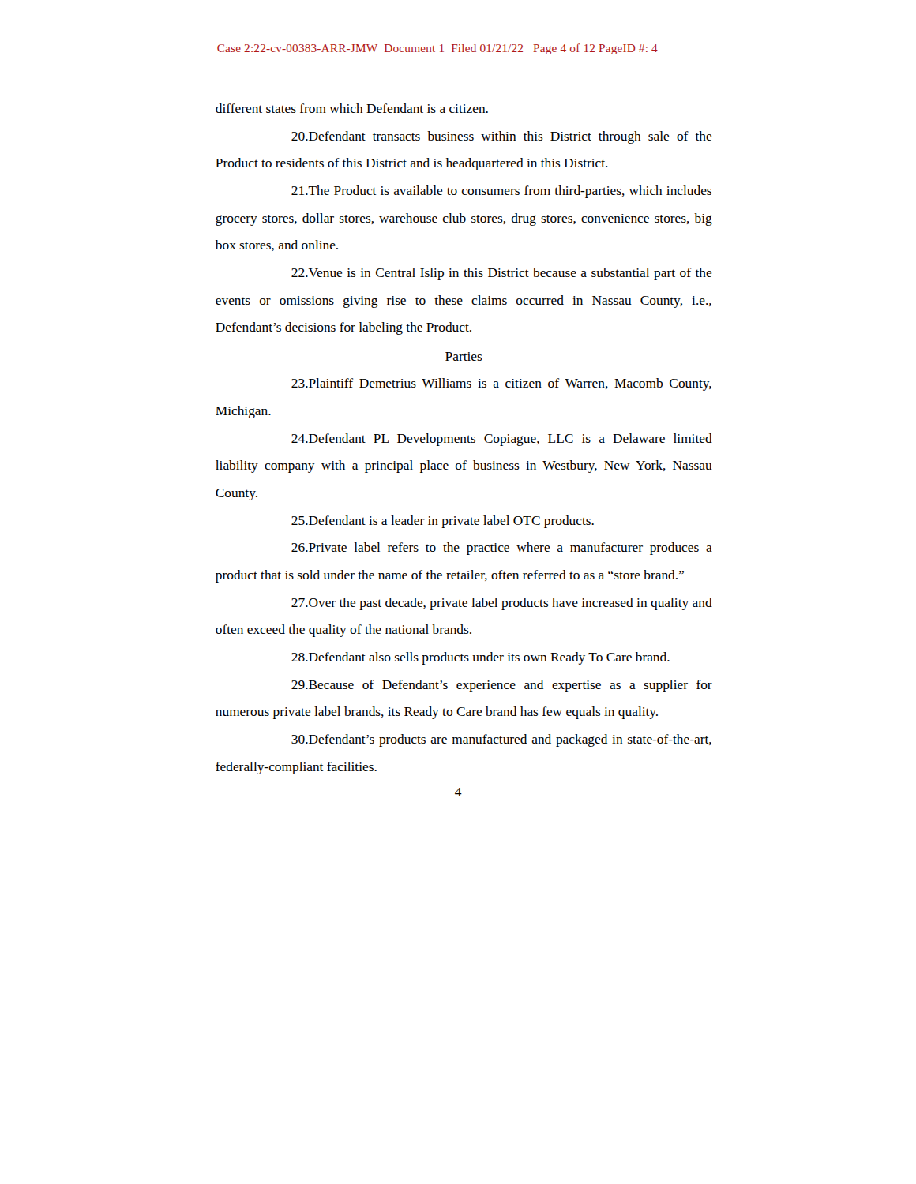Case 2:22-cv-00383-ARR-JMW Document 1 Filed 01/21/22 Page 4 of 12 PageID #: 4
different states from which Defendant is a citizen.
20. Defendant transacts business within this District through sale of the Product to residents of this District and is headquartered in this District.
21. The Product is available to consumers from third-parties, which includes grocery stores, dollar stores, warehouse club stores, drug stores, convenience stores, big box stores, and online.
22. Venue is in Central Islip in this District because a substantial part of the events or omissions giving rise to these claims occurred in Nassau County, i.e., Defendant’s decisions for labeling the Product.
Parties
23. Plaintiff Demetrius Williams is a citizen of Warren, Macomb County, Michigan.
24. Defendant PL Developments Copiague, LLC is a Delaware limited liability company with a principal place of business in Westbury, New York, Nassau County.
25. Defendant is a leader in private label OTC products.
26. Private label refers to the practice where a manufacturer produces a product that is sold under the name of the retailer, often referred to as a “store brand.”
27. Over the past decade, private label products have increased in quality and often exceed the quality of the national brands.
28. Defendant also sells products under its own Ready To Care brand.
29. Because of Defendant’s experience and expertise as a supplier for numerous private label brands, its Ready to Care brand has few equals in quality.
30. Defendant’s products are manufactured and packaged in state-of-the-art, federally-compliant facilities.
4